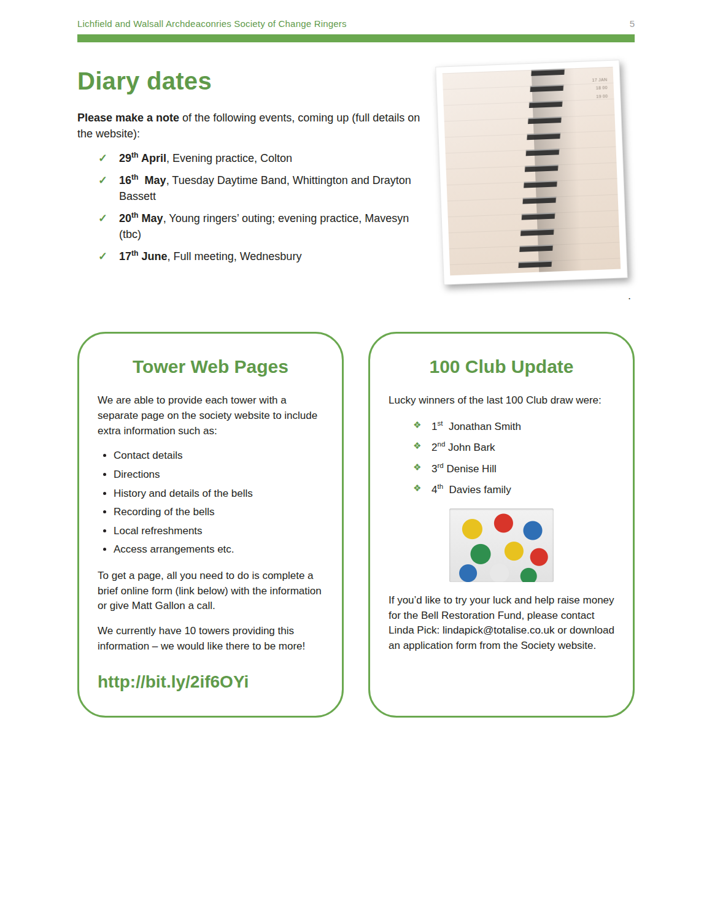Lichfield and Walsall Archdeaconries Society of Change Ringers
5
Diary dates
Please make a note of the following events, coming up (full details on the website):
29th April, Evening practice, Colton
16th May, Tuesday Daytime Band, Whittington and Drayton Bassett
20th May, Young ringers’ outing; evening practice, Mavesyn (tbc)
17th June, Full meeting, Wednesbury
17 JAN
18 00
19 00
.
Tower Web Pages
We are able to provide each tower with a separate page on the society website to include extra information such as:
Contact details
Directions
History and details of the bells
Recording of the bells
Local refreshments
Access arrangements etc.
To get a page, all you need to do is complete a brief online form (link below) with the information or give Matt Gallon a call.
We currently have 10 towers providing this information – we would like there to be more!
http://bit.ly/2if6OYi
100 Club Update
Lucky winners of the last 100 Club draw were:
1st Jonathan Smith
2nd John Bark
3rd Denise Hill
4th Davies family
If you’d like to try your luck and help raise money for the Bell Restoration Fund, please contact Linda Pick: lindapick@totalise.co.uk or download an application form from the Society website.